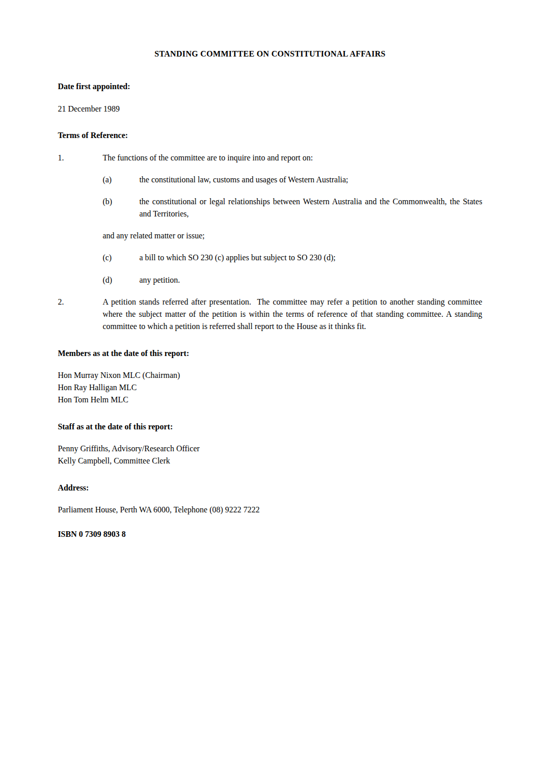STANDING COMMITTEE ON CONSTITUTIONAL AFFAIRS
Date first appointed:
21 December 1989
Terms of Reference:
1. The functions of the committee are to inquire into and report on:
(a) the constitutional law, customs and usages of Western Australia;
(b) the constitutional or legal relationships between Western Australia and the Commonwealth, the States and Territories,
and any related matter or issue;
(c) a bill to which SO 230 (c) applies but subject to SO 230 (d);
(d) any petition.
2. A petition stands referred after presentation. The committee may refer a petition to another standing committee where the subject matter of the petition is within the terms of reference of that standing committee. A standing committee to which a petition is referred shall report to the House as it thinks fit.
Members as at the date of this report:
Hon Murray Nixon MLC (Chairman)
Hon Ray Halligan MLC
Hon Tom Helm MLC
Staff as at the date of this report:
Penny Griffiths, Advisory/Research Officer
Kelly Campbell, Committee Clerk
Address:
Parliament House, Perth WA 6000, Telephone (08) 9222 7222
ISBN 0 7309 8903 8